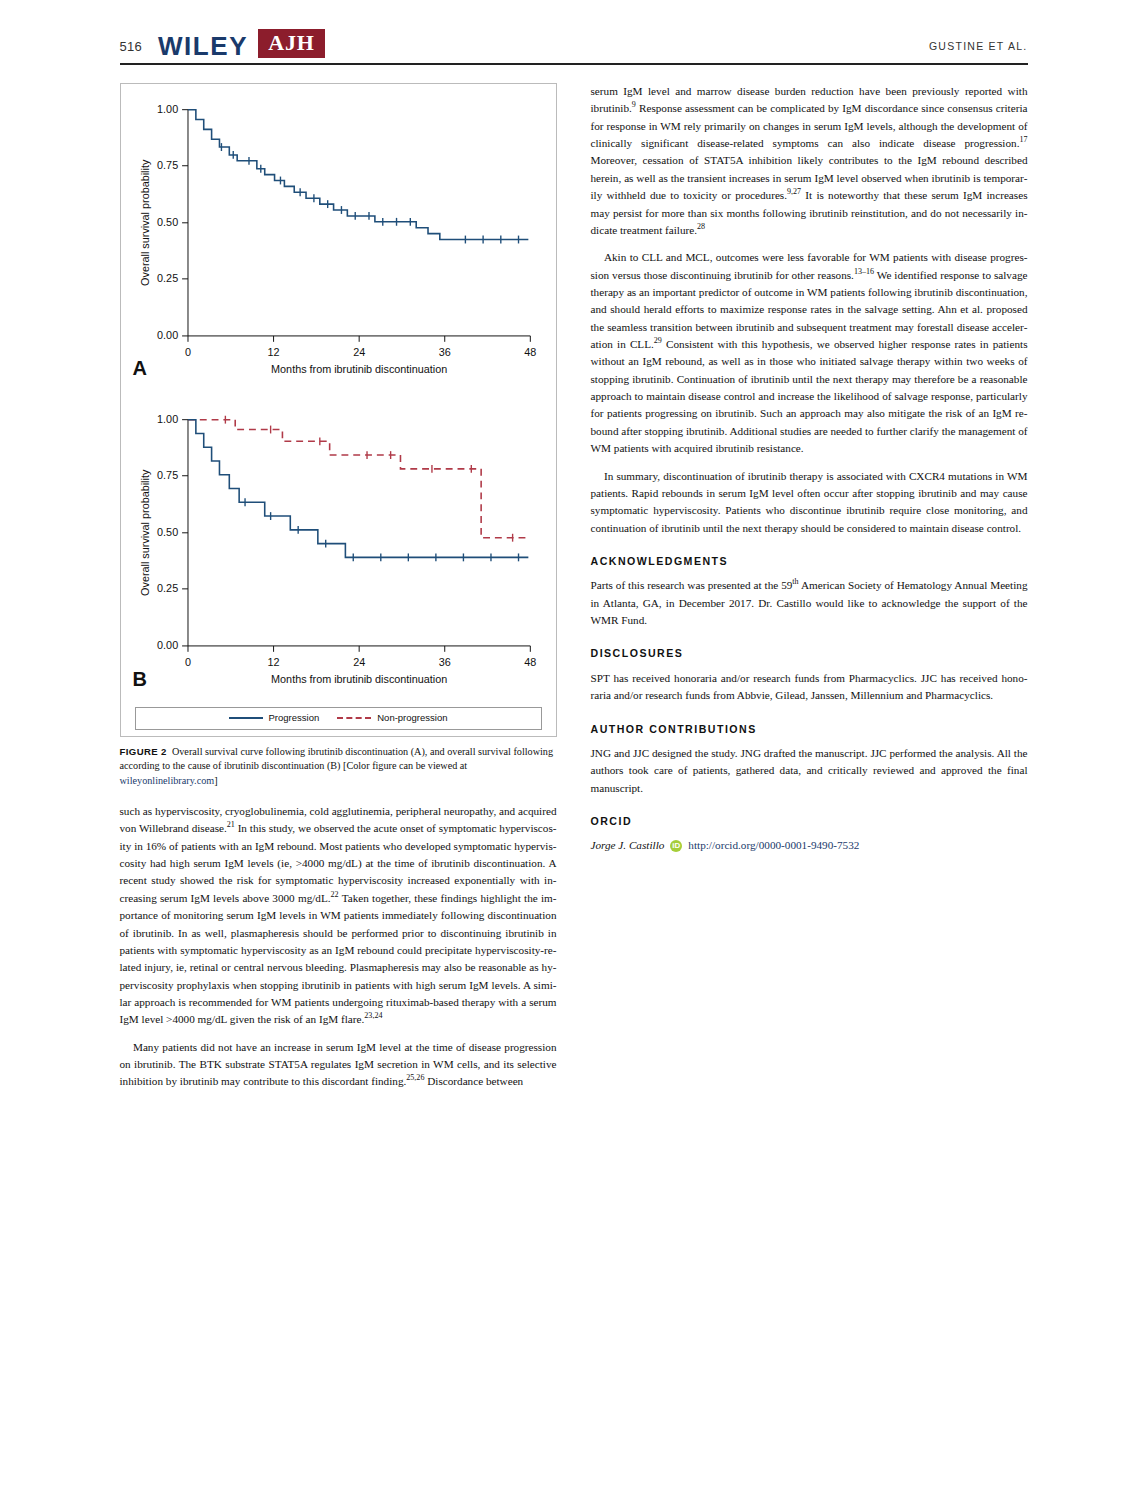516 WILEY AJH Gustine et al.
0.00 0.25 0.50 0.75 1.00 Overall survival probability 0 12 24 36 48 Months from ibrutinib discontinuation A
0.00 0.25 0.50 0.75 1.00 Overall survival probability 0 12 24 36 48 Months from ibrutinib discontinuation B
Progression Non-progression
Figure 2 Overall survival curve following ibrutinib discontinuation (A), and overall survival following according to the cause of ibrutinib discontinuation (B) [Color figure can be viewed at wileyonlinelibrary.com]
such as hyperviscosity, cryoglobulinemia, cold agglutinemia, peripheral neuropathy, and acquired von Willebrand disease.21 In this study, we observed the acute onset of symptomatic hyperviscosity in 16% of patients with an IgM rebound. Most patients who developed symptomatic hyperviscosity had high serum IgM levels (ie, >4000 mg/dL) at the time of ibrutinib discontinuation. A recent study showed the risk for symptomatic hyperviscosity increased exponentially with increasing serum IgM levels above 3000 mg/dL.22 Taken together, these findings highlight the importance of monitoring serum IgM levels in WM patients immediately following discontinuation of ibrutinib. In as well, plasmapheresis should be performed prior to discontinuing ibrutinib in patients with symptomatic hyperviscosity as an IgM rebound could precipitate hyperviscosity-related injury, ie, retinal or central nervous bleeding. Plasmapheresis may also be reasonable as hyperviscosity prophylaxis when stopping ibrutinib in patients with high serum IgM levels. A similar approach is recommended for WM patients undergoing rituximab-based therapy with a serum IgM level >4000 mg/dL given the risk of an IgM flare.23,24
Many patients did not have an increase in serum IgM level at the time of disease progression on ibrutinib. The BTK substrate STAT5A regulates IgM secretion in WM cells, and its selective inhibition by ibrutinib may contribute to this discordant finding.25,26 Discordance between
serum IgM level and marrow disease burden reduction have been previously reported with ibrutinib.9 Response assessment can be complicated by IgM discordance since consensus criteria for response in WM rely primarily on changes in serum IgM levels, although the development of clinically significant disease-related symptoms can also indicate disease progression.17 Moreover, cessation of STAT5A inhibition likely contributes to the IgM rebound described herein, as well as the transient increases in serum IgM level observed when ibrutinib is temporarily withheld due to toxicity or procedures.9,27 It is noteworthy that these serum IgM increases may persist for more than six months following ibrutinib reinstitution, and do not necessarily indicate treatment failure.28
Akin to CLL and MCL, outcomes were less favorable for WM patients with disease progression versus those discontinuing ibrutinib for other reasons.13–16 We identified response to salvage therapy as an important predictor of outcome in WM patients following ibrutinib discontinuation, and should herald efforts to maximize response rates in the salvage setting. Ahn et al. proposed the seamless transition between ibrutinib and subsequent treatment may forestall disease acceleration in CLL.29 Consistent with this hypothesis, we observed higher response rates in patients without an IgM rebound, as well as in those who initiated salvage therapy within two weeks of stopping ibrutinib. Continuation of ibrutinib until the next therapy may therefore be a reasonable approach to maintain disease control and increase the likelihood of salvage response, particularly for patients progressing on ibrutinib. Such an approach may also mitigate the risk of an IgM rebound after stopping ibrutinib. Additional studies are needed to further clarify the management of WM patients with acquired ibrutinib resistance.
In summary, discontinuation of ibrutinib therapy is associated with CXCR4 mutations in WM patients. Rapid rebounds in serum IgM level often occur after stopping ibrutinib and may cause symptomatic hyperviscosity. Patients who discontinue ibrutinib require close monitoring, and continuation of ibrutinib until the next therapy should be considered to maintain disease control.
Acknowledgments
Parts of this research was presented at the 59th American Society of Hematology Annual Meeting in Atlanta, GA, in December 2017. Dr. Castillo would like to acknowledge the support of the WMR Fund.
Disclosures
SPT has received honoraria and/or research funds from Pharmacyclics. JJC has received honoraria and/or research funds from Abbvie, Gilead, Janssen, Millennium and Pharmacyclics.
Author Contributions
JNG and JJC designed the study. JNG drafted the manuscript. JJC performed the analysis. All the authors took care of patients, gathered data, and critically reviewed and approved the final manuscript.
ORCID
Jorge J. Castillo iD http://orcid.org/0000-0001-9490-7532